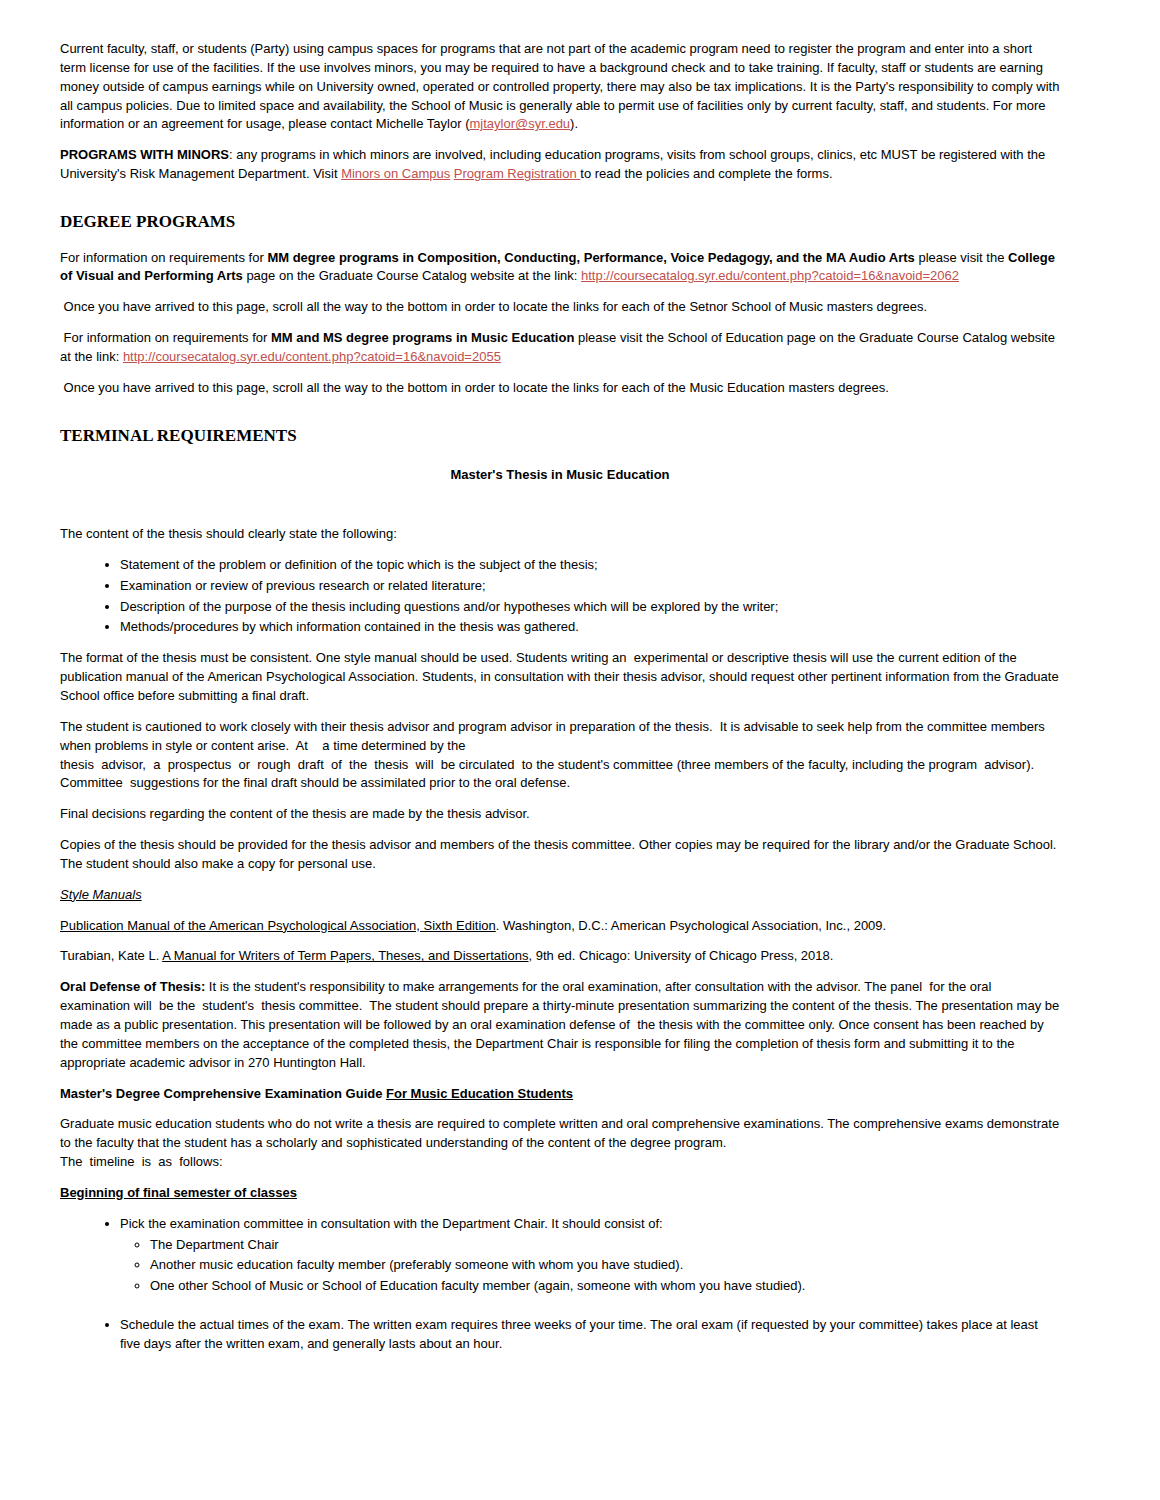Current faculty, staff, or students (Party) using campus spaces for programs that are not part of the academic program need to register the program and enter into a short term license for use of the facilities. If the use involves minors, you may be required to have a background check and to take training. If faculty, staff or students are earning money outside of campus earnings while on University owned, operated or controlled property, there may also be tax implications. It is the Party's responsibility to comply with all campus policies. Due to limited space and availability, the School of Music is generally able to permit use of facilities only by current faculty, staff, and students. For more information or an agreement for usage, please contact Michelle Taylor (mjtaylor@syr.edu).
PROGRAMS WITH MINORS: any programs in which minors are involved, including education programs, visits from school groups, clinics, etc MUST be registered with the University's Risk Management Department. Visit Minors on Campus Program Registration to read the policies and complete the forms.
DEGREE PROGRAMS
For information on requirements for MM degree programs in Composition, Conducting, Performance, Voice Pedagogy, and the MA Audio Arts please visit the College of Visual and Performing Arts page on the Graduate Course Catalog website at the link: http://coursecatalog.syr.edu/content.php?catoid=16&navoid=2062
Once you have arrived to this page, scroll all the way to the bottom in order to locate the links for each of the Setnor School of Music masters degrees.
For information on requirements for MM and MS degree programs in Music Education please visit the School of Education page on the Graduate Course Catalog website at the link: http://coursecatalog.syr.edu/content.php?catoid=16&navoid=2055
Once you have arrived to this page, scroll all the way to the bottom in order to locate the links for each of the Music Education masters degrees.
TERMINAL REQUIREMENTS
Master's Thesis in Music Education
The content of the thesis should clearly state the following:
Statement of the problem or definition of the topic which is the subject of the thesis;
Examination or review of previous research or related literature;
Description of the purpose of the thesis including questions and/or hypotheses which will be explored by the writer;
Methods/procedures by which information contained in the thesis was gathered.
The format of the thesis must be consistent. One style manual should be used. Students writing an experimental or descriptive thesis will use the current edition of the publication manual of the American Psychological Association. Students, in consultation with their thesis advisor, should request other pertinent information from the Graduate School office before submitting a final draft.
The student is cautioned to work closely with their thesis advisor and program advisor in preparation of the thesis. It is advisable to seek help from the committee members when problems in style or content arise. At a time determined by the
thesis advisor, a prospectus or rough draft of the thesis will be circulated to the student's committee (three members of the faculty, including the program advisor). Committee suggestions for the final draft should be assimilated prior to the oral defense.
Final decisions regarding the content of the thesis are made by the thesis advisor.
Copies of the thesis should be provided for the thesis advisor and members of the thesis committee. Other copies may be required for the library and/or the Graduate School. The student should also make a copy for personal use.
Style Manuals
Publication Manual of the American Psychological Association, Sixth Edition. Washington, D.C.: American Psychological Association, Inc., 2009.
Turabian, Kate L. A Manual for Writers of Term Papers, Theses, and Dissertations, 9th ed. Chicago: University of Chicago Press, 2018.
Oral Defense of Thesis: It is the student's responsibility to make arrangements for the oral examination, after consultation with the advisor. The panel for the oral examination will be the student's thesis committee. The student should prepare a thirty-minute presentation summarizing the content of the thesis. The presentation may be made as a public presentation. This presentation will be followed by an oral examination defense of the thesis with the committee only. Once consent has been reached by the committee members on the acceptance of the completed thesis, the Department Chair is responsible for filing the completion of thesis form and submitting it to the appropriate academic advisor in 270 Huntington Hall.
Master's Degree Comprehensive Examination Guide For Music Education Students
Graduate music education students who do not write a thesis are required to complete written and oral comprehensive examinations. The comprehensive exams demonstrate to the faculty that the student has a scholarly and sophisticated understanding of the content of the degree program.
The timeline is as follows:
Beginning of final semester of classes
Pick the examination committee in consultation with the Department Chair. It should consist of:
The Department Chair
Another music education faculty member (preferably someone with whom you have studied).
One other School of Music or School of Education faculty member (again, someone with whom you have studied).
Schedule the actual times of the exam. The written exam requires three weeks of your time. The oral exam (if requested by your committee) takes place at least five days after the written exam, and generally lasts about an hour.